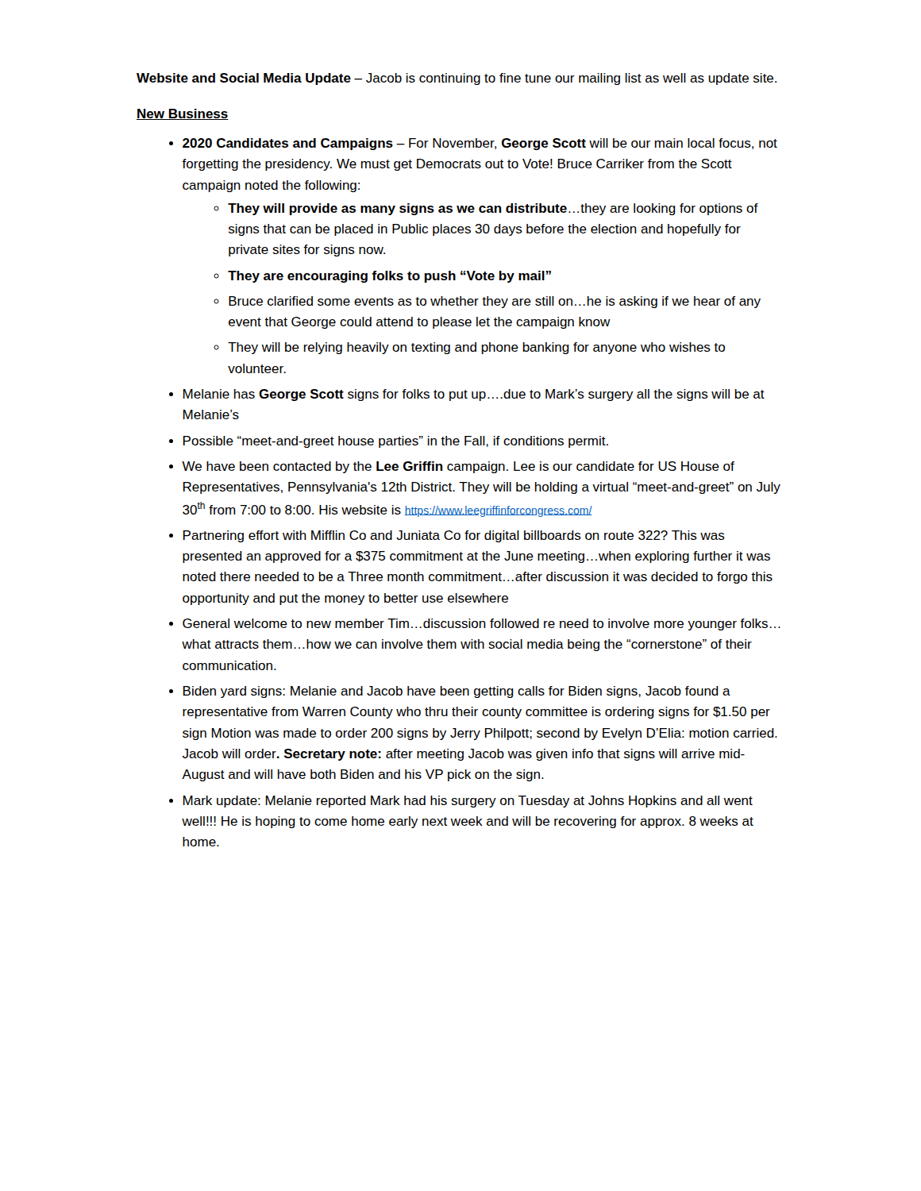Website and Social Media Update – Jacob is continuing to fine tune our mailing list as well as update site.
New Business
2020 Candidates and Campaigns – For November, George Scott will be our main local focus, not forgetting the presidency. We must get Democrats out to Vote! Bruce Carriker from the Scott campaign noted the following:
They will provide as many signs as we can distribute…they are looking for options of signs that can be placed in Public places 30 days before the election and hopefully for private sites for signs now.
They are encouraging folks to push “Vote by mail”
Bruce clarified some events as to whether they are still on…he is asking if we hear of any event that George could attend to please let the campaign know
They will be relying heavily on texting and phone banking for anyone who wishes to volunteer.
Melanie has George Scott signs for folks to put up….due to Mark’s surgery all the signs will be at Melanie’s
Possible “meet-and-greet house parties” in the Fall, if conditions permit.
We have been contacted by the Lee Griffin campaign. Lee is our candidate for US House of Representatives, Pennsylvania's 12th District. They will be holding a virtual “meet-and-greet” on July 30th from 7:00 to 8:00. His website is https://www.leegriffinforcongress.com/
Partnering effort with Mifflin Co and Juniata Co for digital billboards on route 322? This was presented an approved for a $375 commitment at the June meeting…when exploring further it was noted there needed to be a Three month commitment…after discussion it was decided to forgo this opportunity and put the money to better use elsewhere
General welcome to new member Tim…discussion followed re need to involve more younger folks…what attracts them…how we can involve them with social media being the “cornerstone” of their communication.
Biden yard signs: Melanie and Jacob have been getting calls for Biden signs, Jacob found a representative from Warren County who thru their county committee is ordering signs for $1.50 per sign Motion was made to order 200 signs by Jerry Philpott; second by Evelyn D’Elia: motion carried. Jacob will order. Secretary note: after meeting Jacob was given info that signs will arrive mid-August and will have both Biden and his VP pick on the sign.
Mark update: Melanie reported Mark had his surgery on Tuesday at Johns Hopkins and all went well!!! He is hoping to come home early next week and will be recovering for approx. 8 weeks at home.